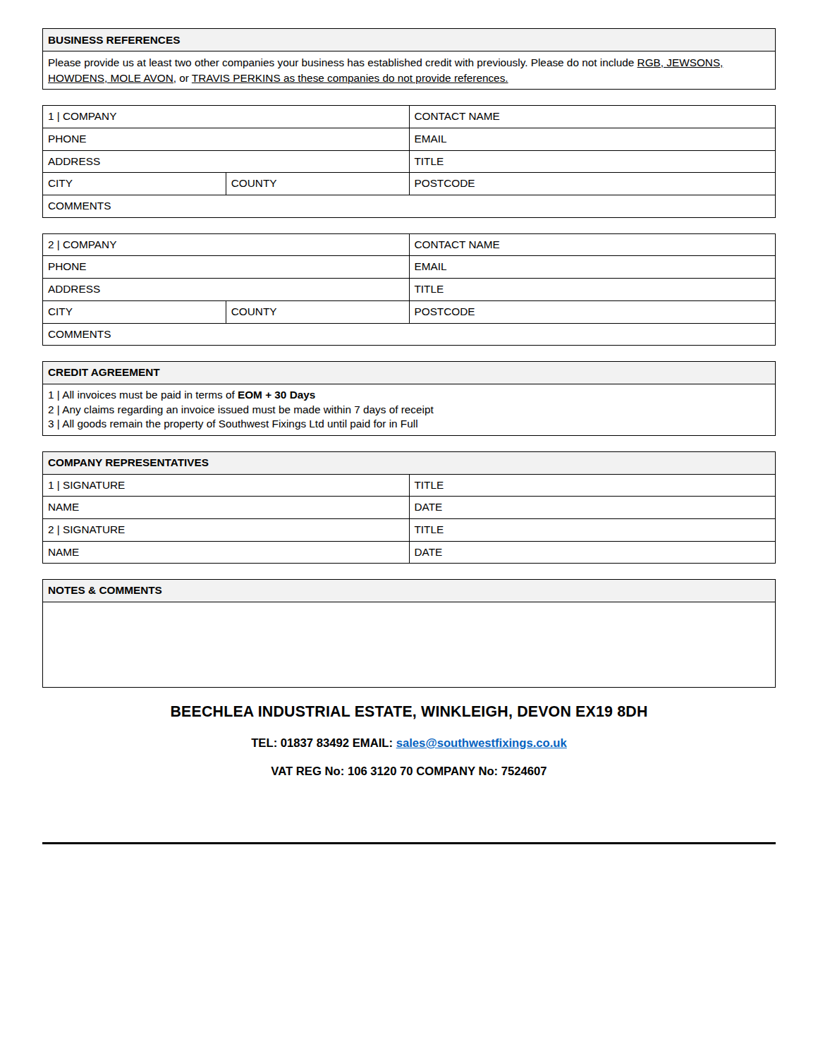| BUSINESS REFERENCES |
| Please provide us at least two other companies your business has established credit with previously. Please do not include RGB, JEWSONS, HOWDENS, MOLE AVON, or TRAVIS PERKINS as these companies do not provide references. |
| 1 / COMPANY | CONTACT NAME |
| PHONE | EMAIL |
| ADDRESS | TITLE |
| CITY | COUNTY | POSTCODE |
| COMMENTS |
| 2 / COMPANY | CONTACT NAME |
| PHONE | EMAIL |
| ADDRESS | TITLE |
| CITY | COUNTY | POSTCODE |
| COMMENTS |
| CREDIT AGREEMENT |
| 1 / All invoices must be paid in terms of EOM + 30 Days 2 / Any claims regarding an invoice issued must be made within 7 days of receipt 3 / All goods remain the property of Southwest Fixings Ltd until paid for in Full |
| COMPANY REPRESENTATIVES |
| 1 / SIGNATURE | TITLE |
| NAME | DATE |
| 2 / SIGNATURE | TITLE |
| NAME | DATE |
| NOTES & COMMENTS |
BEECHLEA INDUSTRIAL ESTATE, WINKLEIGH, DEVON EX19 8DH
TEL: 01837 83492 EMAIL: sales@southwestfixings.co.uk
VAT REG No: 106 3120 70 COMPANY No: 7524607